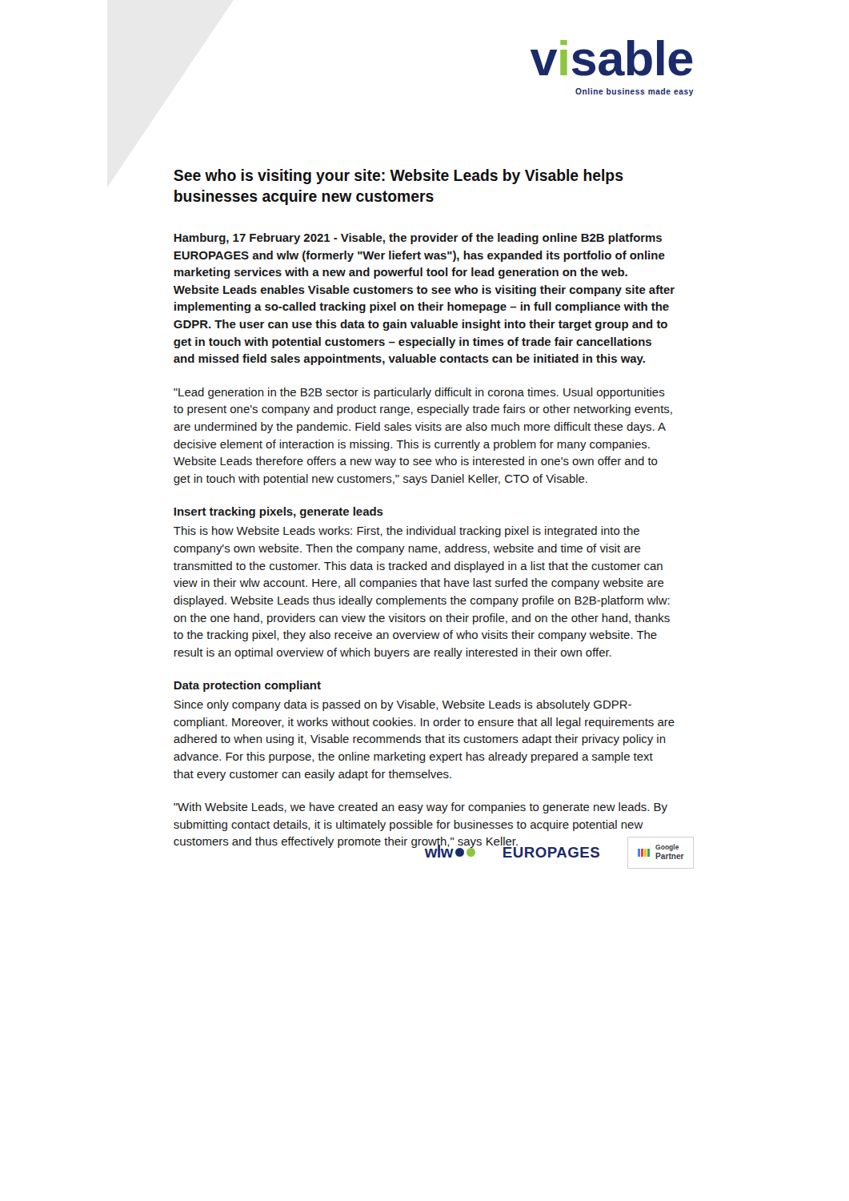visable
Online business made easy
See who is visiting your site: Website Leads by Visable helps businesses acquire new customers
Hamburg, 17 February 2021 - Visable, the provider of the leading online B2B platforms EUROPAGES and wlw (formerly "Wer liefert was"), has expanded its portfolio of online marketing services with a new and powerful tool for lead generation on the web. Website Leads enables Visable customers to see who is visiting their company site after implementing a so-called tracking pixel on their homepage – in full compliance with the GDPR. The user can use this data to gain valuable insight into their target group and to get in touch with potential customers – especially in times of trade fair cancellations and missed field sales appointments, valuable contacts can be initiated in this way.
"Lead generation in the B2B sector is particularly difficult in corona times. Usual opportunities to present one's company and product range, especially trade fairs or other networking events, are undermined by the pandemic. Field sales visits are also much more difficult these days. A decisive element of interaction is missing. This is currently a problem for many companies. Website Leads therefore offers a new way to see who is interested in one's own offer and to get in touch with potential new customers," says Daniel Keller, CTO of Visable.
Insert tracking pixels, generate leads
This is how Website Leads works: First, the individual tracking pixel is integrated into the company's own website. Then the company name, address, website and time of visit are transmitted to the customer. This data is tracked and displayed in a list that the customer can view in their wlw account. Here, all companies that have last surfed the company website are displayed. Website Leads thus ideally complements the company profile on B2B-platform wlw: on the one hand, providers can view the visitors on their profile, and on the other hand, thanks to the tracking pixel, they also receive an overview of who visits their company website. The result is an optimal overview of which buyers are really interested in their own offer.
Data protection compliant
Since only company data is passed on by Visable, Website Leads is absolutely GDPR-compliant. Moreover, it works without cookies. In order to ensure that all legal requirements are adhered to when using it, Visable recommends that its customers adapt their privacy policy in advance. For this purpose, the online marketing expert has already prepared a sample text that every customer can easily adapt for themselves.
"With Website Leads, we have created an easy way for companies to generate new leads. By submitting contact details, it is ultimately possible for businesses to acquire potential new customers and thus effectively promote their growth," says Keller.
wlw
EUROPAGES
Google Partner